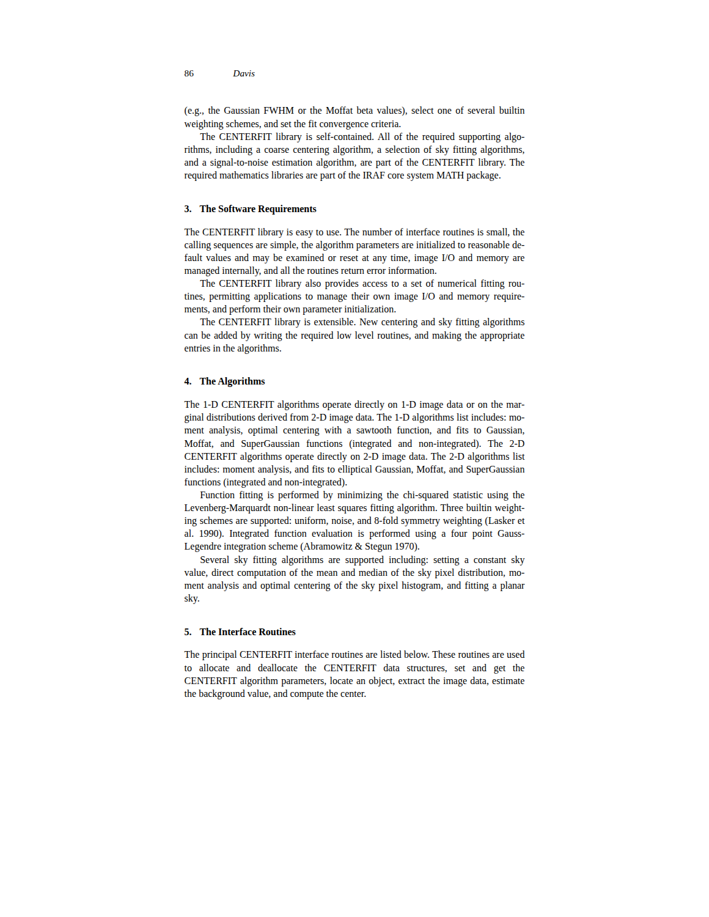86 Davis
(e.g., the Gaussian FWHM or the Moffat beta values), select one of several builtin weighting schemes, and set the fit convergence criteria.
The CENTERFIT library is self-contained. All of the required supporting algorithms, including a coarse centering algorithm, a selection of sky fitting algorithms, and a signal-to-noise estimation algorithm, are part of the CENTERFIT library. The required mathematics libraries are part of the IRAF core system MATH package.
3. The Software Requirements
The CENTERFIT library is easy to use. The number of interface routines is small, the calling sequences are simple, the algorithm parameters are initialized to reasonable default values and may be examined or reset at any time, image I/O and memory are managed internally, and all the routines return error information.
The CENTERFIT library also provides access to a set of numerical fitting routines, permitting applications to manage their own image I/O and memory requirements, and perform their own parameter initialization.
The CENTERFIT library is extensible. New centering and sky fitting algorithms can be added by writing the required low level routines, and making the appropriate entries in the algorithms.
4. The Algorithms
The 1-D CENTERFIT algorithms operate directly on 1-D image data or on the marginal distributions derived from 2-D image data. The 1-D algorithms list includes: moment analysis, optimal centering with a sawtooth function, and fits to Gaussian, Moffat, and SuperGaussian functions (integrated and non-integrated). The 2-D CENTERFIT algorithms operate directly on 2-D image data. The 2-D algorithms list includes: moment analysis, and fits to elliptical Gaussian, Moffat, and SuperGaussian functions (integrated and non-integrated).
Function fitting is performed by minimizing the chi-squared statistic using the Levenberg-Marquardt non-linear least squares fitting algorithm. Three builtin weighting schemes are supported: uniform, noise, and 8-fold symmetry weighting (Lasker et al. 1990). Integrated function evaluation is performed using a four point Gauss-Legendre integration scheme (Abramowitz & Stegun 1970).
Several sky fitting algorithms are supported including: setting a constant sky value, direct computation of the mean and median of the sky pixel distribution, moment analysis and optimal centering of the sky pixel histogram, and fitting a planar sky.
5. The Interface Routines
The principal CENTERFIT interface routines are listed below. These routines are used to allocate and deallocate the CENTERFIT data structures, set and get the CENTERFIT algorithm parameters, locate an object, extract the image data, estimate the background value, and compute the center.